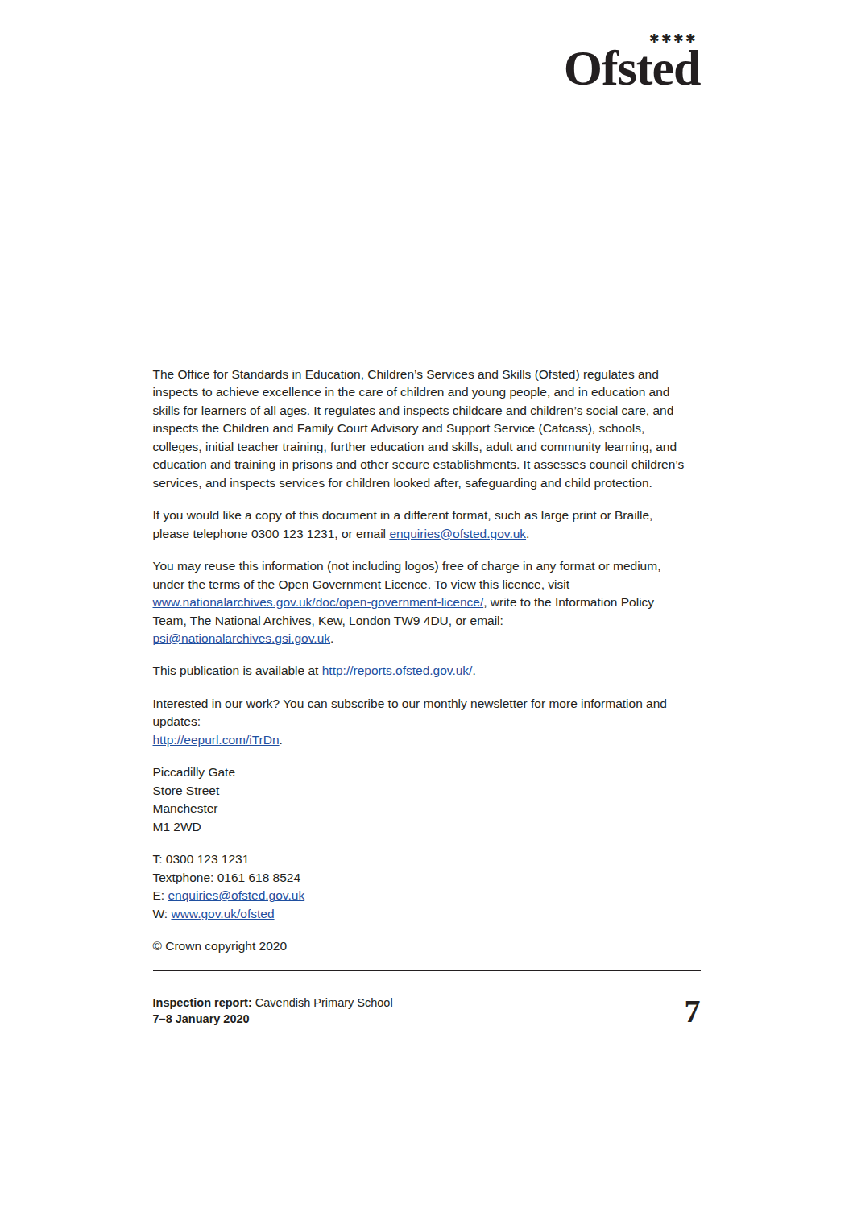✱✱✱✱
Ofsted
The Office for Standards in Education, Children’s Services and Skills (Ofsted) regulates and inspects to achieve excellence in the care of children and young people, and in education and skills for learners of all ages. It regulates and inspects childcare and children’s social care, and inspects the Children and Family Court Advisory and Support Service (Cafcass), schools, colleges, initial teacher training, further education and skills, adult and community learning, and education and training in prisons and other secure establishments. It assesses council children’s services, and inspects services for children looked after, safeguarding and child protection.
If you would like a copy of this document in a different format, such as large print or Braille, please telephone 0300 123 1231, or email enquiries@ofsted.gov.uk.
You may reuse this information (not including logos) free of charge in any format or medium, under the terms of the Open Government Licence. To view this licence, visit www.nationalarchives.gov.uk/doc/open-government-licence/, write to the Information Policy Team, The National Archives, Kew, London TW9 4DU, or email: psi@nationalarchives.gsi.gov.uk.
This publication is available at http://reports.ofsted.gov.uk/.
Interested in our work? You can subscribe to our monthly newsletter for more information and updates:
http://eepurl.com/iTrDn.
Piccadilly Gate
Store Street
Manchester
M1 2WD
T: 0300 123 1231
Textphone: 0161 618 8524
E: enquiries@ofsted.gov.uk
W: www.gov.uk/ofsted
© Crown copyright 2020
Inspection report: Cavendish Primary School
7–8 January 2020
7